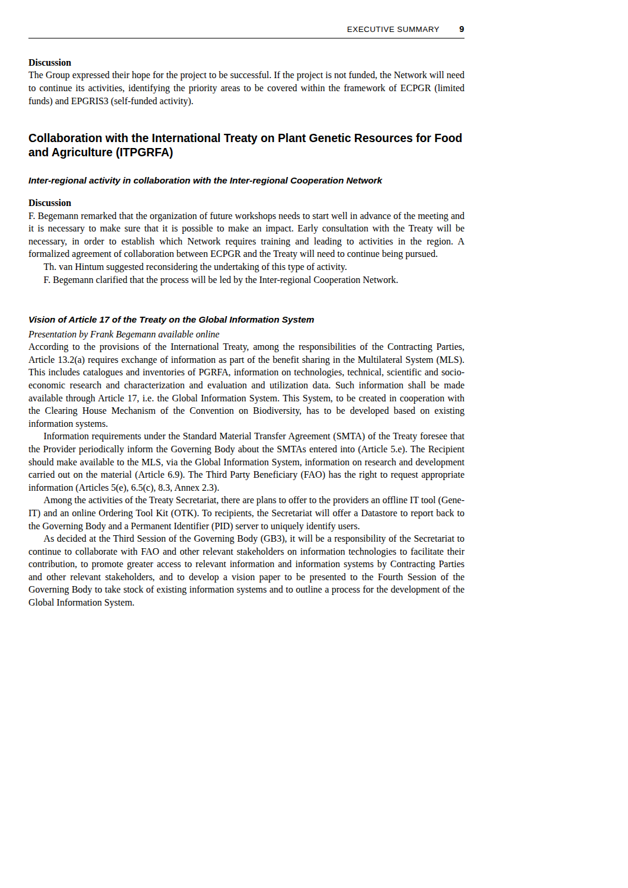EXECUTIVE SUMMARY 9
Discussion
The Group expressed their hope for the project to be successful. If the project is not funded, the Network will need to continue its activities, identifying the priority areas to be covered within the framework of ECPGR (limited funds) and EPGRIS3 (self-funded activity).
Collaboration with the International Treaty on Plant Genetic Resources for Food and Agriculture (ITPGRFA)
Inter-regional activity in collaboration with the Inter-regional Cooperation Network
Discussion
F. Begemann remarked that the organization of future workshops needs to start well in advance of the meeting and it is necessary to make sure that it is possible to make an impact. Early consultation with the Treaty will be necessary, in order to establish which Network requires training and leading to activities in the region. A formalized agreement of collaboration between ECPGR and the Treaty will need to continue being pursued.
Th. van Hintum suggested reconsidering the undertaking of this type of activity.
F. Begemann clarified that the process will be led by the Inter-regional Cooperation Network.
Vision of Article 17 of the Treaty on the Global Information System
Presentation by Frank Begemann available online
According to the provisions of the International Treaty, among the responsibilities of the Contracting Parties, Article 13.2(a) requires exchange of information as part of the benefit sharing in the Multilateral System (MLS). This includes catalogues and inventories of PGRFA, information on technologies, technical, scientific and socio-economic research and characterization and evaluation and utilization data. Such information shall be made available through Article 17, i.e. the Global Information System. This System, to be created in cooperation with the Clearing House Mechanism of the Convention on Biodiversity, has to be developed based on existing information systems.
Information requirements under the Standard Material Transfer Agreement (SMTA) of the Treaty foresee that the Provider periodically inform the Governing Body about the SMTAs entered into (Article 5.e). The Recipient should make available to the MLS, via the Global Information System, information on research and development carried out on the material (Article 6.9). The Third Party Beneficiary (FAO) has the right to request appropriate information (Articles 5(e), 6.5(c), 8.3, Annex 2.3).
Among the activities of the Treaty Secretariat, there are plans to offer to the providers an offline IT tool (Gene-IT) and an online Ordering Tool Kit (OTK). To recipients, the Secretariat will offer a Datastore to report back to the Governing Body and a Permanent Identifier (PID) server to uniquely identify users.
As decided at the Third Session of the Governing Body (GB3), it will be a responsibility of the Secretariat to continue to collaborate with FAO and other relevant stakeholders on information technologies to facilitate their contribution, to promote greater access to relevant information and information systems by Contracting Parties and other relevant stakeholders, and to develop a vision paper to be presented to the Fourth Session of the Governing Body to take stock of existing information systems and to outline a process for the development of the Global Information System.